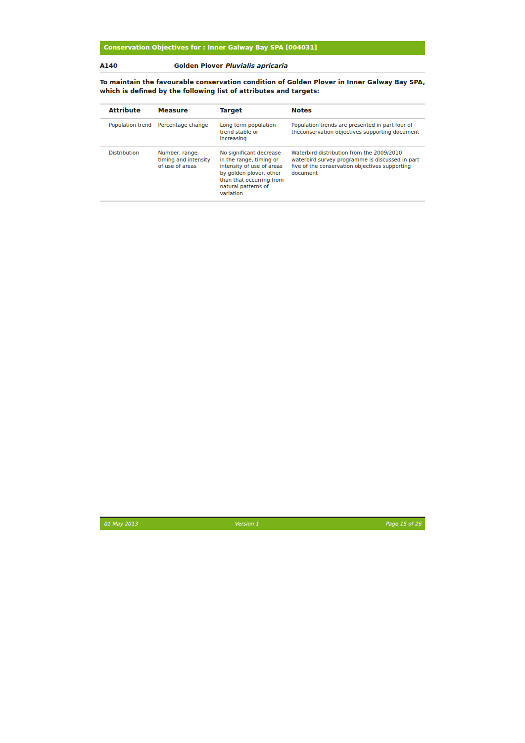Conservation Objectives for : Inner Galway Bay SPA [004031]
A140
Golden Plover Pluvialis apricaria
To maintain the favourable conservation condition of Golden Plover in Inner Galway Bay SPA, which is defined by the following list of attributes and targets:
| Attribute | Measure | Target | Notes |
| --- | --- | --- | --- |
| Population trend | Percentage change | Long term population trend stable or increasing | Population trends are presented in part four of theconservation objectives supporting document |
| Distribution | Number, range, timing and intensity of use of areas | No significant decrease in the range, timing or intensity of use of areas by golden plover, other than that occurring from natural patterns of variation | Waterbird distribution from the 2009/2010 waterbird survey programme is discussed in part five of the conservation objectives supporting document |
01 May 2013
Version 1
Page 15 of 26